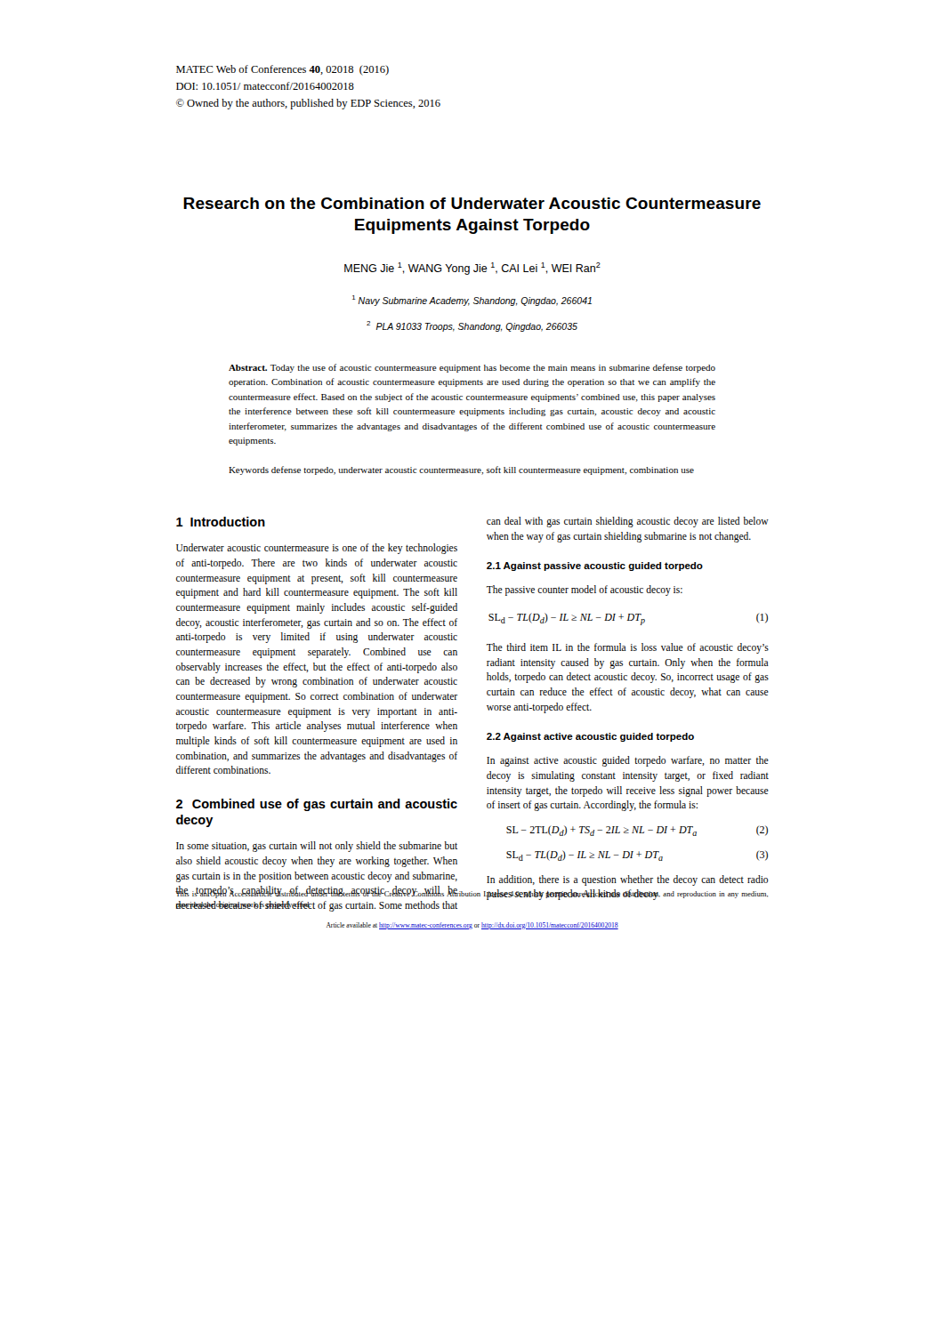MATEC Web of Conferences 40, 02018 (2016)
DOI: 10.1051/ matecconf/20164002018
© Owned by the authors, published by EDP Sciences, 2016
Research on the Combination of Underwater Acoustic Countermeasure
Equipments Against Torpedo
MENG Jie 1, WANG Yong Jie 1, CAI Lei 1, WEI Ran2
1 Navy Submarine Academy, Shandong, Qingdao, 266041
2 PLA 91033 Troops, Shandong, Qingdao, 266035
Abstract. Today the use of acoustic countermeasure equipment has become the main means in submarine defense torpedo operation. Combination of acoustic countermeasure equipments are used during the operation so that we can amplify the countermeasure effect. Based on the subject of the acoustic countermeasure equipments’ combined use, this paper analyses the interference between these soft kill countermeasure equipments including gas curtain, acoustic decoy and acoustic interferometer, summarizes the advantages and disadvantages of the different combined use of acoustic countermeasure equipments.
Keywords defense torpedo, underwater acoustic countermeasure, soft kill countermeasure equipment, combination use
1 Introduction
Underwater acoustic countermeasure is one of the key technologies of anti-torpedo. There are two kinds of underwater acoustic countermeasure equipment at present, soft kill countermeasure equipment and hard kill countermeasure equipment. The soft kill countermeasure equipment mainly includes acoustic self-guided decoy, acoustic interferometer, gas curtain and so on. The effect of anti-torpedo is very limited if using underwater acoustic countermeasure equipment separately. Combined use can observably increases the effect, but the effect of anti-torpedo also can be decreased by wrong combination of underwater acoustic countermeasure equipment. So correct combination of underwater acoustic countermeasure equipment is very important in anti-torpedo warfare. This article analyses mutual interference when multiple kinds of soft kill countermeasure equipment are used in combination, and summarizes the advantages and disadvantages of different combinations.
2 Combined use of gas curtain and acoustic decoy
In some situation, gas curtain will not only shield the submarine but also shield acoustic decoy when they are working together. When gas curtain is in the position between acoustic decoy and submarine, the torpedo’s capability of detecting acoustic decoy will be decreased because of shield effect of gas curtain. Some methods that can deal with gas curtain shielding acoustic decoy are listed below when the way of gas curtain shielding submarine is not changed.
2.1 Against passive acoustic guided torpedo
The passive counter model of acoustic decoy is:
SLd − TL(Dd) − IL ≥ NL − DI + DTp(1)
The third item IL in the formula is loss value of acoustic decoy’s radiant intensity caused by gas curtain. Only when the formula holds, torpedo can detect acoustic decoy. So, incorrect usage of gas curtain can reduce the effect of acoustic decoy, what can cause worse anti-torpedo effect.
2.2 Against active acoustic guided torpedo
In against active acoustic guided torpedo warfare, no matter the decoy is simulating constant intensity target, or fixed radiant intensity target, the torpedo will receive less signal power because of insert of gas curtain. Accordingly, the formula is:
SL − 2TL(Dd) + TSd − 2IL ≥ NL − DI + DTa(2)
SLd − TL(Dd) − IL ≥ NL − DI + DTa(3)
In addition, there is a question whether the decoy can detect radio pulses sent by torpedo. All kinds of decoy
This is an Open Access article distributed under the terms of the Creative Commons Attribution License 4.0, which permits unrestricted use distribution, and reproduction in any medium, provided the original work is properly cited.
Article available at http://www.matec-conferences.org or http://dx.doi.org/10.1051/matecconf/20164002018